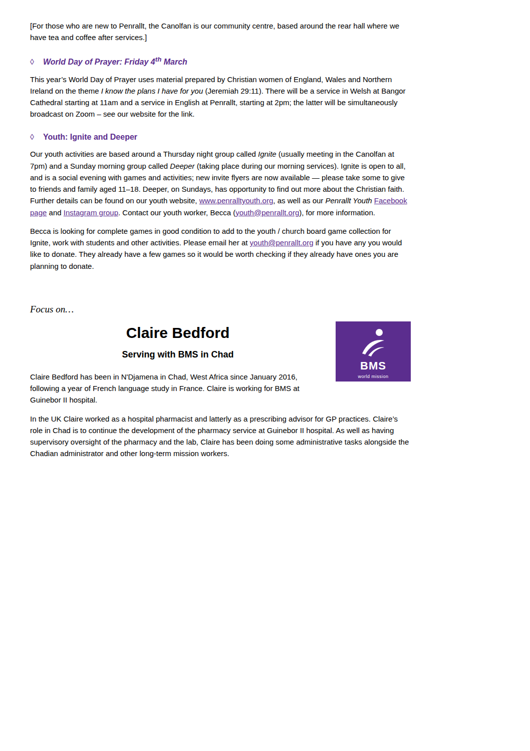[For those who are new to Penrallt, the Canolfan is our community centre, based around the rear hall where we have tea and coffee after services.]
◊World Day of Prayer: Friday 4th March
This year’s World Day of Prayer uses material prepared by Christian women of England, Wales and Northern Ireland on the theme I know the plans I have for you (Jeremiah 29:11). There will be a service in Welsh at Bangor Cathedral starting at 11am and a service in English at Penrallt, starting at 2pm; the latter will be simultaneously broadcast on Zoom – see our website for the link.
◊Youth: Ignite and Deeper
Our youth activities are based around a Thursday night group called Ignite (usually meeting in the Canolfan at 7pm) and a Sunday morning group called Deeper (taking place during our morning services). Ignite is open to all, and is a social evening with games and activities; new invite flyers are now available — please take some to give to friends and family aged 11–18. Deeper, on Sundays, has opportunity to find out more about the Christian faith. Further details can be found on our youth website, www.penralltyouth.org, as well as our Penrallt Youth Facebook page and Instagram group. Contact our youth worker, Becca (youth@penrallt.org), for more information.
Becca is looking for complete games in good condition to add to the youth / church board game collection for Ignite, work with students and other activities. Please email her at youth@penrallt.org if you have any you would like to donate. They already have a few games so it would be worth checking if they already have ones you are planning to donate.
Focus on…
BMS
world mission
Claire Bedford
Serving with BMS in Chad
Claire Bedford has been in N'Djamena in Chad, West Africa since January 2016, following a year of French language study in France. Claire is working for BMS at Guinebor II hospital.
In the UK Claire worked as a hospital pharmacist and latterly as a prescribing advisor for GP practices. Claire’s role in Chad is to continue the development of the pharmacy service at Guinebor II hospital. As well as having supervisory oversight of the pharmacy and the lab, Claire has been doing some administrative tasks alongside the Chadian administrator and other long-term mission workers.